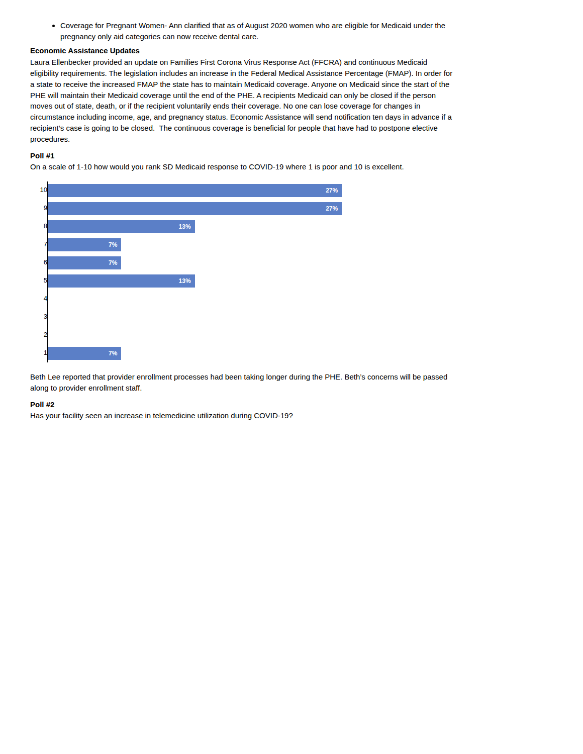Coverage for Pregnant Women- Ann clarified that as of August 2020 women who are eligible for Medicaid under the pregnancy only aid categories can now receive dental care.
Economic Assistance Updates
Laura Ellenbecker provided an update on Families First Corona Virus Response Act (FFCRA) and continuous Medicaid eligibility requirements. The legislation includes an increase in the Federal Medical Assistance Percentage (FMAP). In order for a state to receive the increased FMAP the state has to maintain Medicaid coverage. Anyone on Medicaid since the start of the PHE will maintain their Medicaid coverage until the end of the PHE. A recipients Medicaid can only be closed if the person moves out of state, death, or if the recipient voluntarily ends their coverage. No one can lose coverage for changes in circumstance including income, age, and pregnancy status. Economic Assistance will send notification ten days in advance if a recipient’s case is going to be closed. The continuous coverage is beneficial for people that have had to postpone elective procedures.
Poll #1
On a scale of 1-10 how would you rank SD Medicaid response to COVID-19 where 1 is poor and 10 is excellent.
| 10 | 27% |
| 9 | 27% |
| 8 | 13% |
| 7 | 7% |
| 6 | 7% |
| 5 | 13% |
| 4 | |
| 3 | |
| 2 | |
| 1 | 7% |
Beth Lee reported that provider enrollment processes had been taking longer during the PHE. Beth’s concerns will be passed along to provider enrollment staff.
Poll #2
Has your facility seen an increase in telemedicine utilization during COVID-19?